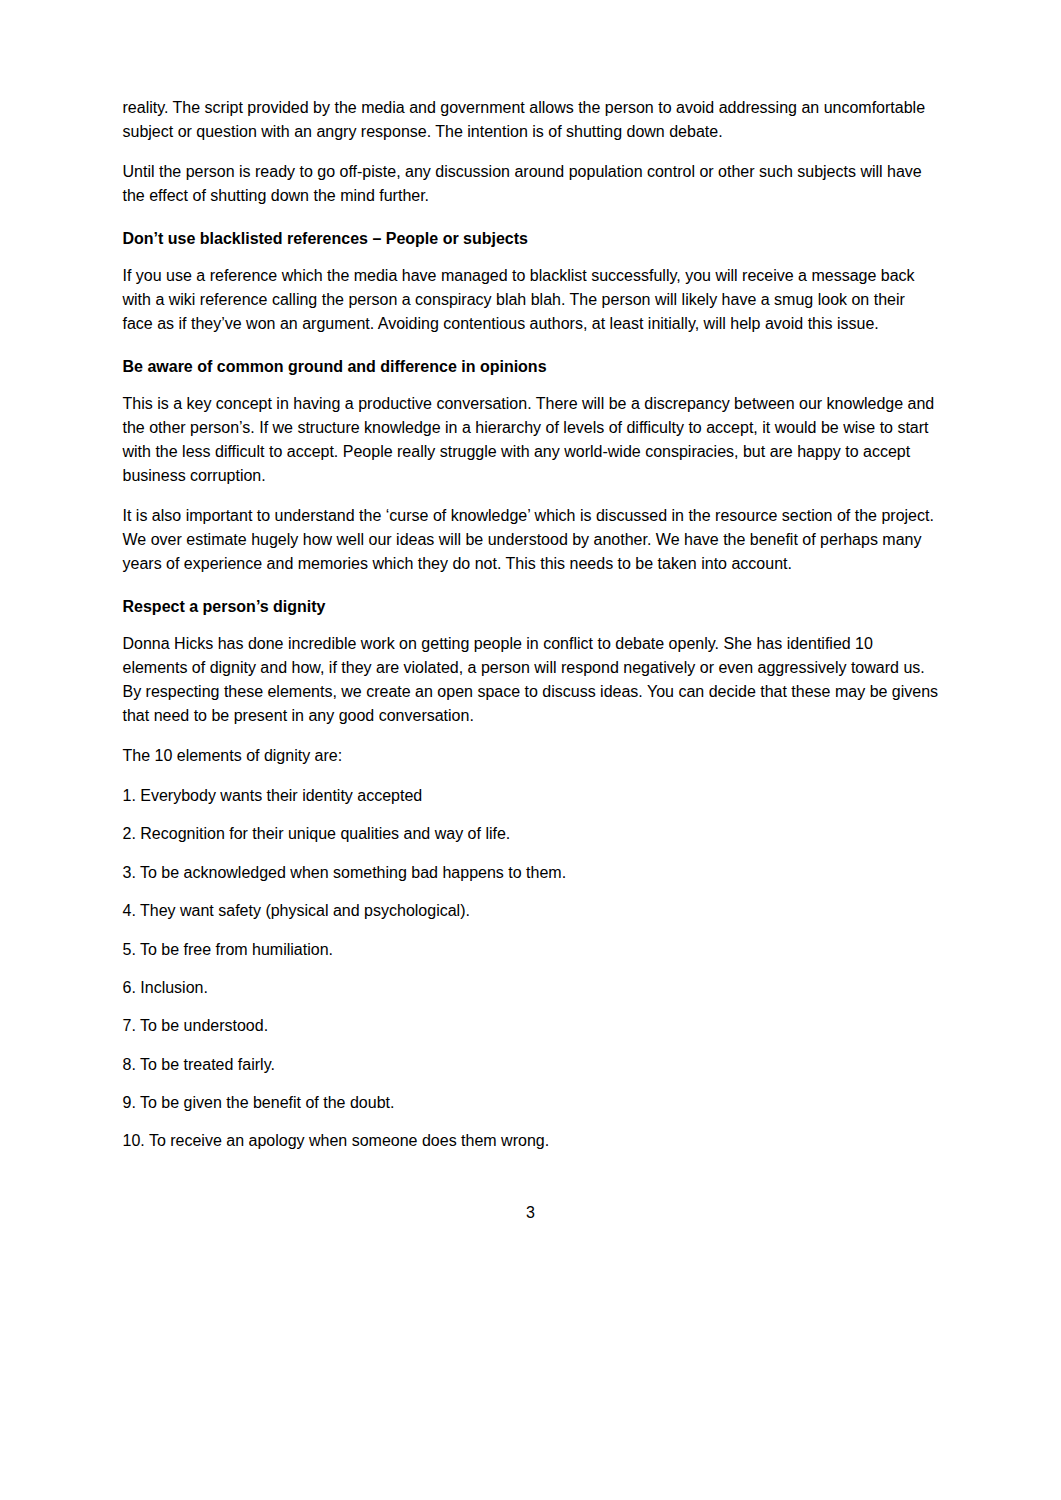reality. The script provided by the media and government allows the person to avoid addressing an uncomfortable subject or question with an angry response. The intention is of shutting down debate.
Until the person is ready to go off-piste, any discussion around population control or other such subjects will have the effect of shutting down the mind further.
Don’t use blacklisted references – People or subjects
If you use a reference which the media have managed to blacklist successfully, you will receive a message back with a wiki reference calling the person a conspiracy blah blah. The person will likely have a smug look on their face as if they’ve won an argument. Avoiding contentious authors, at least initially, will help avoid this issue.
Be aware of common ground and difference in opinions
This is a key concept in having a productive conversation. There will be a discrepancy between our knowledge and the other person’s. If we structure knowledge in a hierarchy of levels of difficulty to accept, it would be wise to start with the less difficult to accept. People really struggle with any world-wide conspiracies, but are happy to accept business corruption.
It is also important to understand the ‘curse of knowledge’ which is discussed in the resource section of the project. We over estimate hugely how well our ideas will be understood by another. We have the benefit of perhaps many years of experience and memories which they do not. This this needs to be taken into account.
Respect a person’s dignity
Donna Hicks has done incredible work on getting people in conflict to debate openly. She has identified 10 elements of dignity and how, if they are violated, a person will respond negatively or even aggressively toward us. By respecting these elements, we create an open space to discuss ideas. You can decide that these may be givens that need to be present in any good conversation.
The 10 elements of dignity are:
1. Everybody wants their identity accepted
2. Recognition for their unique qualities and way of life.
3. To be acknowledged when something bad happens to them.
4. They want safety (physical and psychological).
5. To be free from humiliation.
6. Inclusion.
7. To be understood.
8. To be treated fairly.
9. To be given the benefit of the doubt.
10. To receive an apology when someone does them wrong.
3